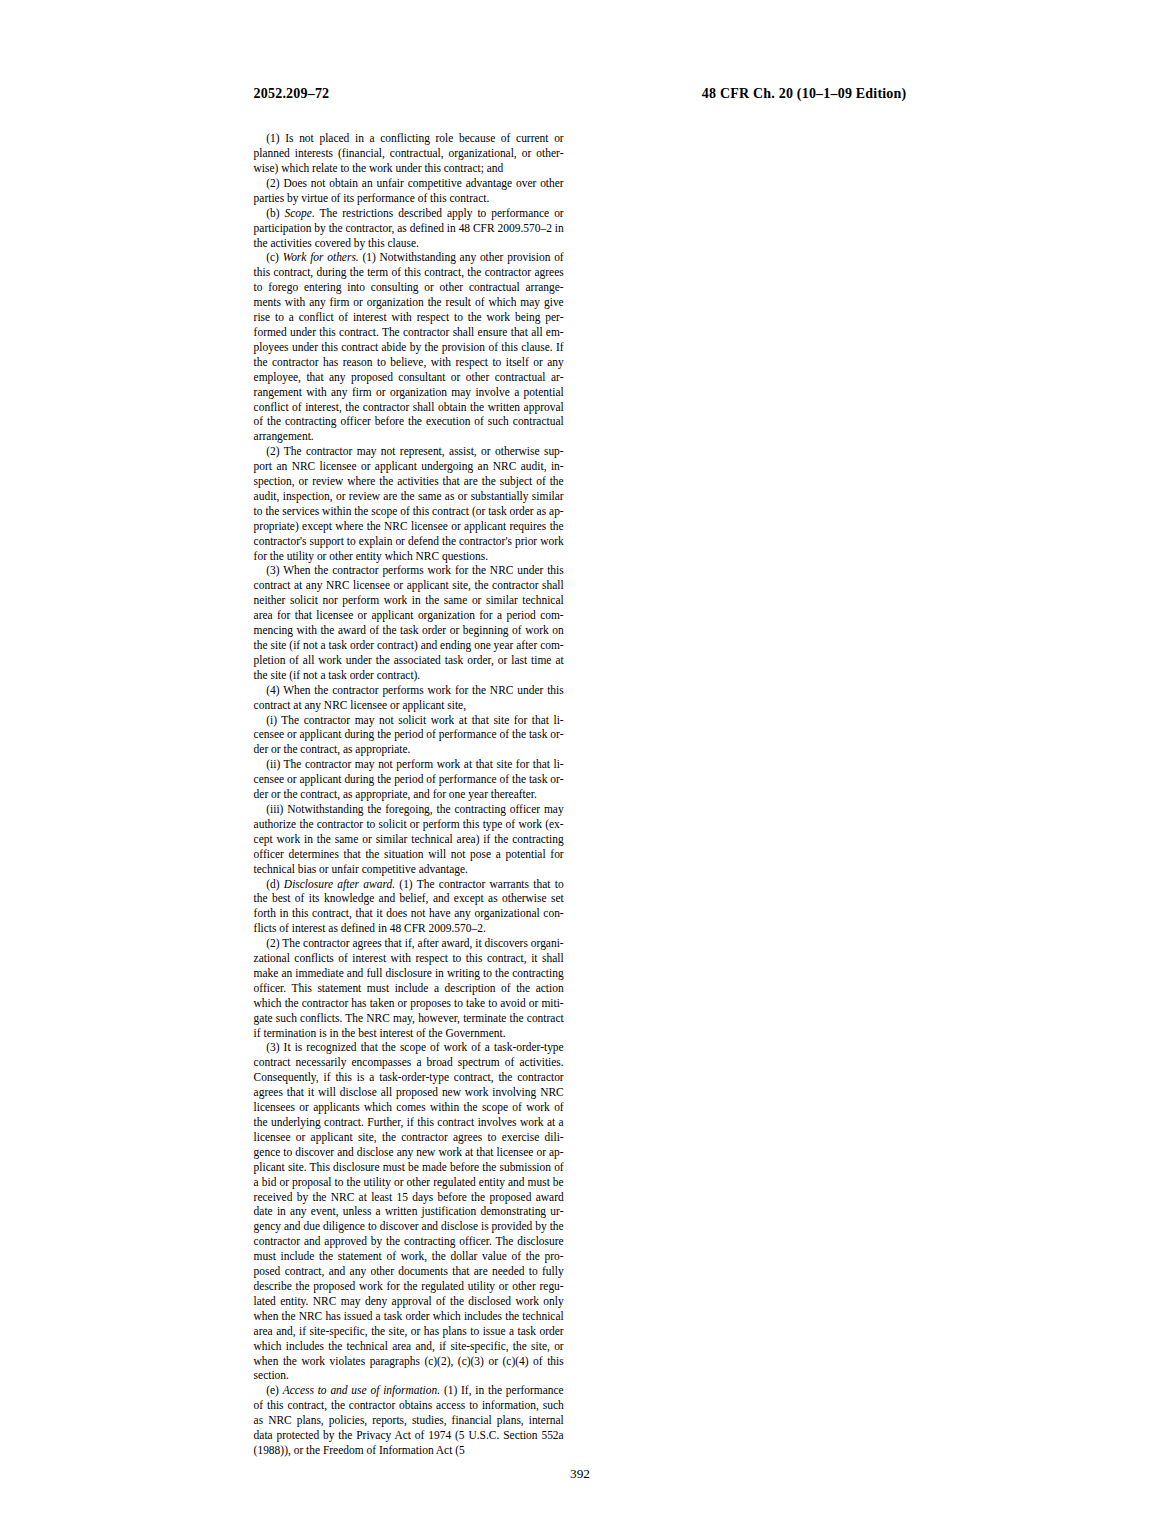2052.209–72
48 CFR Ch. 20 (10–1–09 Edition)
(1) Is not placed in a conflicting role because of current or planned interests (financial, contractual, organizational, or otherwise) which relate to the work under this contract; and
(2) Does not obtain an unfair competitive advantage over other parties by virtue of its performance of this contract.
(b) Scope. The restrictions described apply to performance or participation by the contractor, as defined in 48 CFR 2009.570–2 in the activities covered by this clause.
(c) Work for others. (1) Notwithstanding any other provision of this contract, during the term of this contract, the contractor agrees to forego entering into consulting or other contractual arrangements with any firm or organization the result of which may give rise to a conflict of interest with respect to the work being performed under this contract. The contractor shall ensure that all employees under this contract abide by the provision of this clause. If the contractor has reason to believe, with respect to itself or any employee, that any proposed consultant or other contractual arrangement with any firm or organization may involve a potential conflict of interest, the contractor shall obtain the written approval of the contracting officer before the execution of such contractual arrangement.
(2) The contractor may not represent, assist, or otherwise support an NRC licensee or applicant undergoing an NRC audit, inspection, or review where the activities that are the subject of the audit, inspection, or review are the same as or substantially similar to the services within the scope of this contract (or task order as appropriate) except where the NRC licensee or applicant requires the contractor's support to explain or defend the contractor's prior work for the utility or other entity which NRC questions.
(3) When the contractor performs work for the NRC under this contract at any NRC licensee or applicant site, the contractor shall neither solicit nor perform work in the same or similar technical area for that licensee or applicant organization for a period commencing with the award of the task order or beginning of work on the site (if not a task order contract) and ending one year after completion of all work under the associated task order, or last time at the site (if not a task order contract).
(4) When the contractor performs work for the NRC under this contract at any NRC licensee or applicant site,
(i) The contractor may not solicit work at that site for that licensee or applicant during the period of performance of the task order or the contract, as appropriate.
(ii) The contractor may not perform work at that site for that licensee or applicant during the period of performance of the task order or the contract, as appropriate, and for one year thereafter.
(iii) Notwithstanding the foregoing, the contracting officer may authorize the contractor to solicit or perform this type of work (except work in the same or similar technical area) if the contracting officer determines that the situation will not pose a potential for technical bias or unfair competitive advantage.
(d) Disclosure after award. (1) The contractor warrants that to the best of its knowledge and belief, and except as otherwise set forth in this contract, that it does not have any organizational conflicts of interest as defined in 48 CFR 2009.570–2.
(2) The contractor agrees that if, after award, it discovers organizational conflicts of interest with respect to this contract, it shall make an immediate and full disclosure in writing to the contracting officer. This statement must include a description of the action which the contractor has taken or proposes to take to avoid or mitigate such conflicts. The NRC may, however, terminate the contract if termination is in the best interest of the Government.
(3) It is recognized that the scope of work of a task-order-type contract necessarily encompasses a broad spectrum of activities. Consequently, if this is a task-order-type contract, the contractor agrees that it will disclose all proposed new work involving NRC licensees or applicants which comes within the scope of work of the underlying contract. Further, if this contract involves work at a licensee or applicant site, the contractor agrees to exercise diligence to discover and disclose any new work at that licensee or applicant site. This disclosure must be made before the submission of a bid or proposal to the utility or other regulated entity and must be received by the NRC at least 15 days before the proposed award date in any event, unless a written justification demonstrating urgency and due diligence to discover and disclose is provided by the contractor and approved by the contracting officer. The disclosure must include the statement of work, the dollar value of the proposed contract, and any other documents that are needed to fully describe the proposed work for the regulated utility or other regulated entity. NRC may deny approval of the disclosed work only when the NRC has issued a task order which includes the technical area and, if site-specific, the site, or has plans to issue a task order which includes the technical area and, if site-specific, the site, or when the work violates paragraphs (c)(2), (c)(3) or (c)(4) of this section.
(e) Access to and use of information. (1) If, in the performance of this contract, the contractor obtains access to information, such as NRC plans, policies, reports, studies, financial plans, internal data protected by the Privacy Act of 1974 (5 U.S.C. Section 552a (1988)), or the Freedom of Information Act (5
392